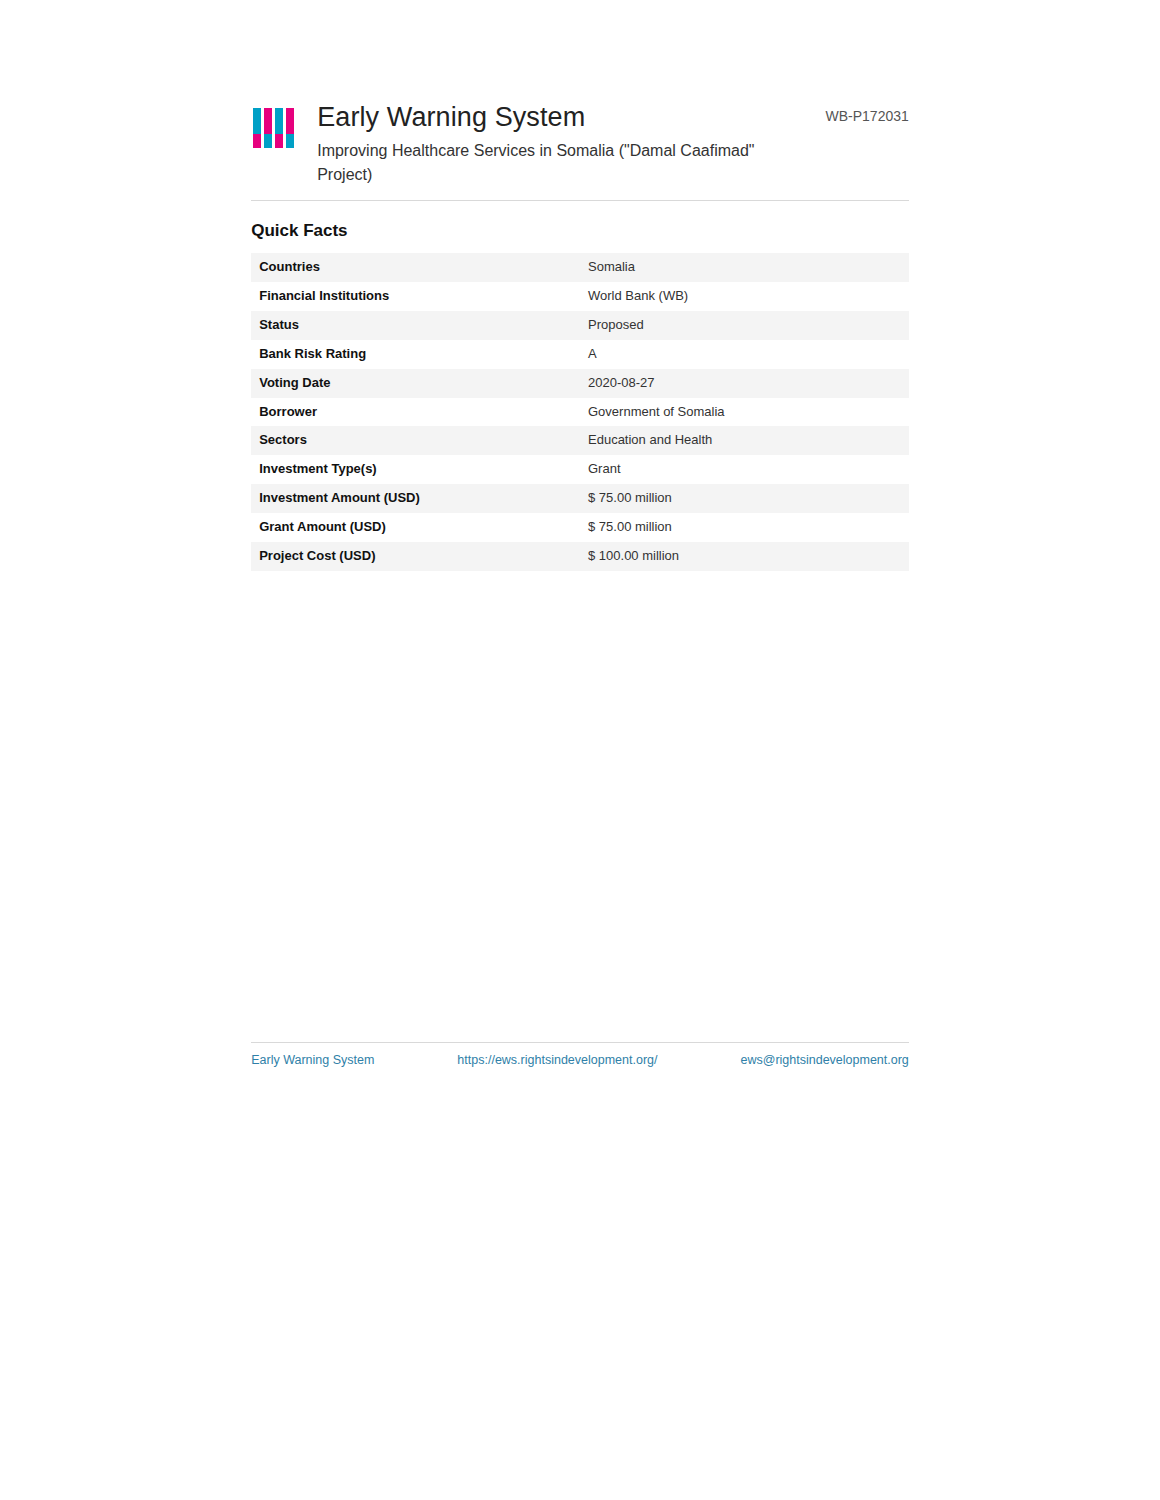Early Warning System
Improving Healthcare Services in Somalia ("Damal Caafimad" Project)
WB-P172031
Quick Facts
| Countries | Somalia |
| Financial Institutions | World Bank (WB) |
| Status | Proposed |
| Bank Risk Rating | A |
| Voting Date | 2020-08-27 |
| Borrower | Government of Somalia |
| Sectors | Education and Health |
| Investment Type(s) | Grant |
| Investment Amount (USD) | $ 75.00 million |
| Grant Amount (USD) | $ 75.00 million |
| Project Cost (USD) | $ 100.00 million |
Early Warning System
https://ews.rightsindevelopment.org/
ews@rightsindevelopment.org